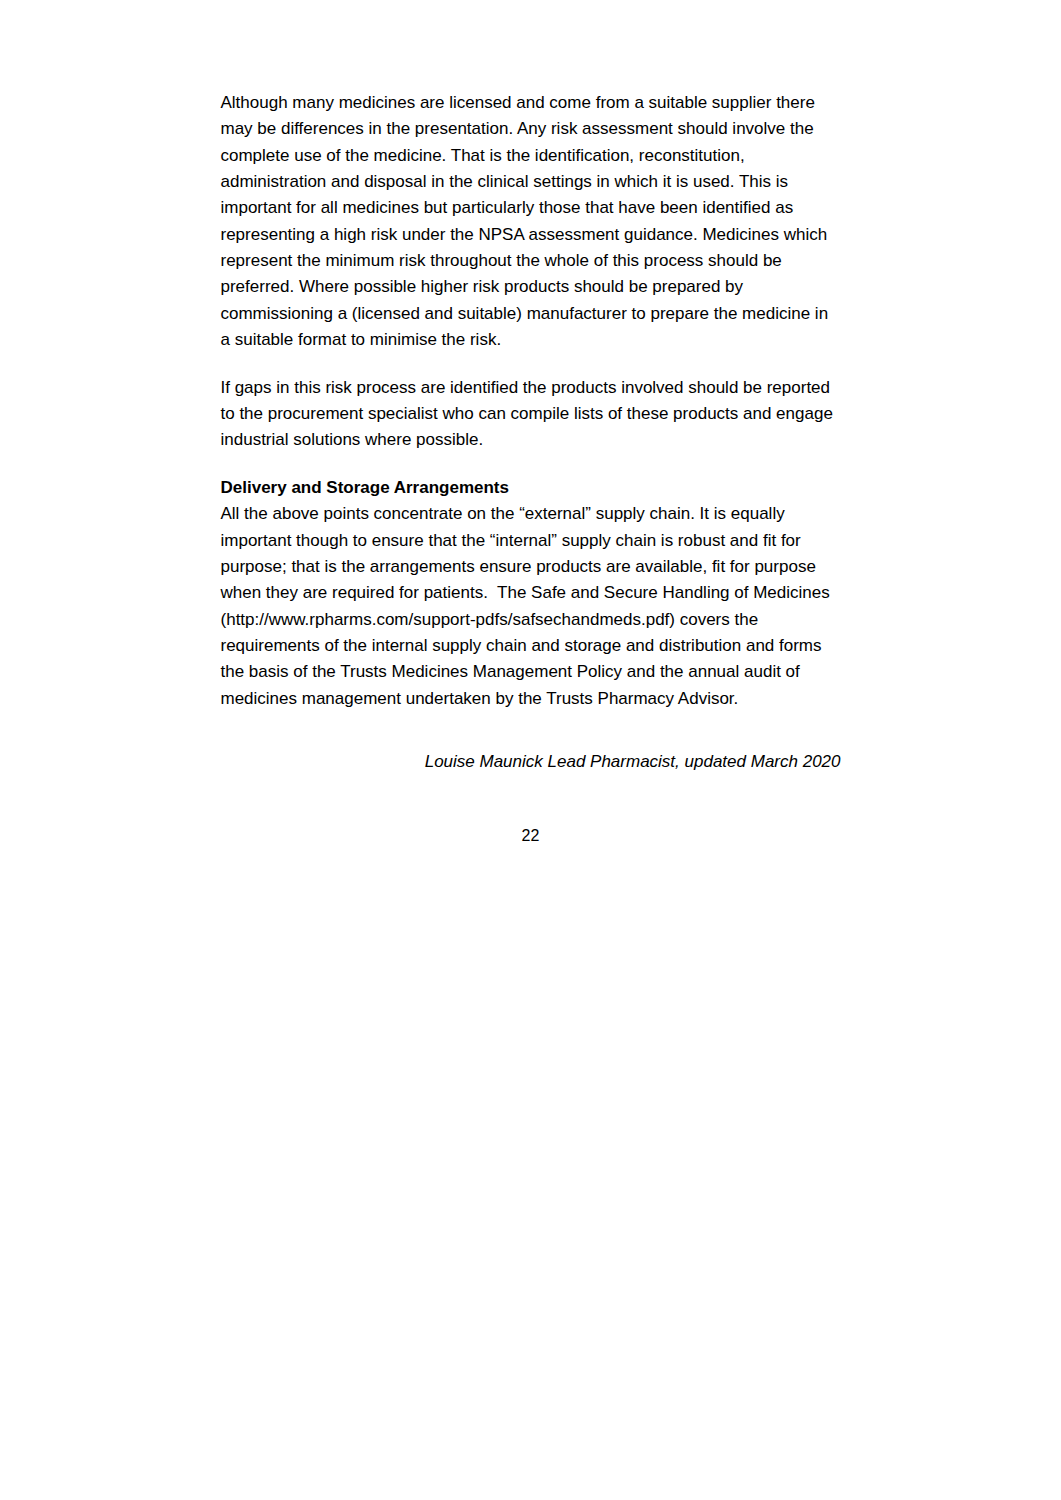Although many medicines are licensed and come from a suitable supplier there may be differences in the presentation. Any risk assessment should involve the complete use of the medicine. That is the identification, reconstitution, administration and disposal in the clinical settings in which it is used. This is important for all medicines but particularly those that have been identified as representing a high risk under the NPSA assessment guidance. Medicines which represent the minimum risk throughout the whole of this process should be preferred. Where possible higher risk products should be prepared by commissioning a (licensed and suitable) manufacturer to prepare the medicine in a suitable format to minimise the risk.
If gaps in this risk process are identified the products involved should be reported to the procurement specialist who can compile lists of these products and engage industrial solutions where possible.
Delivery and Storage Arrangements
All the above points concentrate on the “external” supply chain. It is equally important though to ensure that the “internal” supply chain is robust and fit for purpose; that is the arrangements ensure products are available, fit for purpose when they are required for patients. The Safe and Secure Handling of Medicines (http://www.rpharms.com/support-pdfs/safsechandmeds.pdf) covers the requirements of the internal supply chain and storage and distribution and forms the basis of the Trusts Medicines Management Policy and the annual audit of medicines management undertaken by the Trusts Pharmacy Advisor.
Louise Maunick Lead Pharmacist, updated March 2020
22